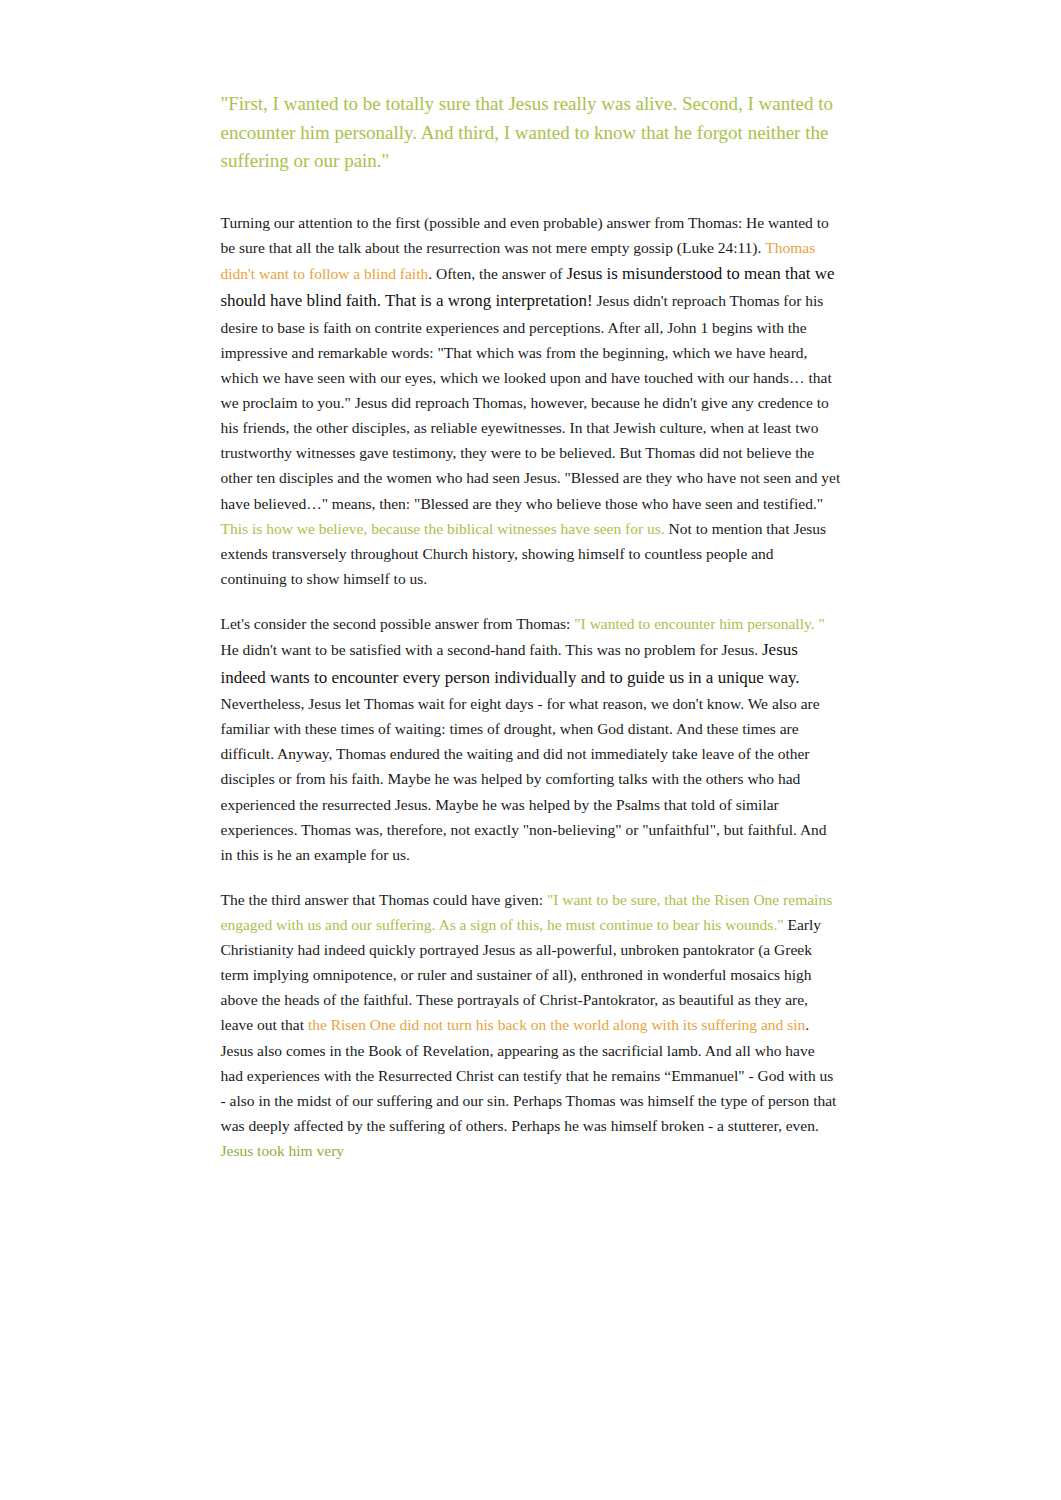"First, I wanted to be totally sure that Jesus really was alive. Second, I wanted to encounter him personally. And third, I wanted to know that he forgot neither the suffering or our pain."
Turning our attention to the first (possible and even probable) answer from Thomas: He wanted to be sure that all the talk about the resurrection was not mere empty gossip (Luke 24:11). Thomas didn't want to follow a blind faith. Often, the answer of Jesus is misunderstood to mean that we should have blind faith. That is a wrong interpretation! Jesus didn't reproach Thomas for his desire to base is faith on contrite experiences and perceptions. After all, John 1 begins with the impressive and remarkable words: "That which was from the beginning, which we have heard, which we have seen with our eyes, which we looked upon and have touched with our hands… that we proclaim to you." Jesus did reproach Thomas, however, because he didn't give any credence to his friends, the other disciples, as reliable eyewitnesses. In that Jewish culture, when at least two trustworthy witnesses gave testimony, they were to be believed. But Thomas did not believe the other ten disciples and the women who had seen Jesus. "Blessed are they who have not seen and yet have believed…" means, then: "Blessed are they who believe those who have seen and testified." This is how we believe, because the biblical witnesses have seen for us. Not to mention that Jesus extends transversely throughout Church history, showing himself to countless people and continuing to show himself to us.
Let's consider the second possible answer from Thomas: "I wanted to encounter him personally. " He didn't want to be satisfied with a second-hand faith. This was no problem for Jesus. Jesus indeed wants to encounter every person individually and to guide us in a unique way. Nevertheless, Jesus let Thomas wait for eight days - for what reason, we don't know. We also are familiar with these times of waiting: times of drought, when God distant. And these times are difficult. Anyway, Thomas endured the waiting and did not immediately take leave of the other disciples or from his faith. Maybe he was helped by comforting talks with the others who had experienced the resurrected Jesus. Maybe he was helped by the Psalms that told of similar experiences. Thomas was, therefore, not exactly "non-believing" or "unfaithful", but faithful. And in this is he an example for us.
The the third answer that Thomas could have given: "I want to be sure, that the Risen One remains engaged with us and our suffering. As a sign of this, he must continue to bear his wounds." Early Christianity had indeed quickly portrayed Jesus as all-powerful, unbroken pantokrator (a Greek term implying omnipotence, or ruler and sustainer of all), enthroned in wonderful mosaics high above the heads of the faithful. These portrayals of Christ-Pantokrator, as beautiful as they are, leave out that the Risen One did not turn his back on the world along with its suffering and sin. Jesus also comes in the Book of Revelation, appearing as the sacrificial lamb. And all who have had experiences with the Resurrected Christ can testify that he remains “Emmanuel" - God with us - also in the midst of our suffering and our sin. Perhaps Thomas was himself the type of person that was deeply affected by the suffering of others. Perhaps he was himself broken - a stutterer, even. Jesus took him very